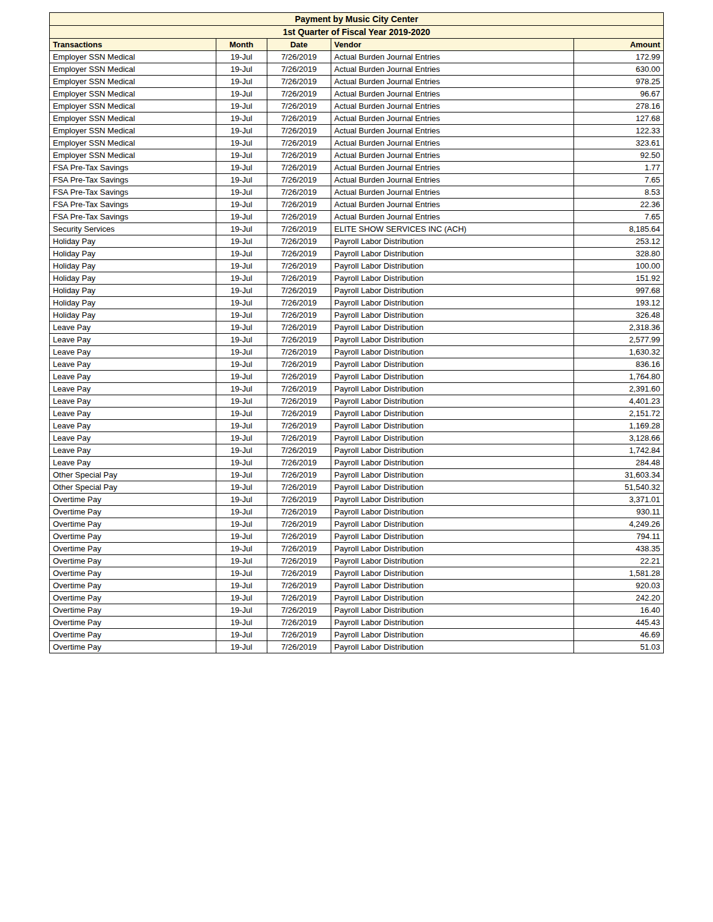| Payment by Music City Center |
| --- |
| 1st Quarter of Fiscal Year 2019-2020 |
| Transactions | Month | Date | Vendor | Amount |
| Employer SSN Medical | 19-Jul | 7/26/2019 | Actual Burden Journal Entries | 172.99 |
| Employer SSN Medical | 19-Jul | 7/26/2019 | Actual Burden Journal Entries | 630.00 |
| Employer SSN Medical | 19-Jul | 7/26/2019 | Actual Burden Journal Entries | 978.25 |
| Employer SSN Medical | 19-Jul | 7/26/2019 | Actual Burden Journal Entries | 96.67 |
| Employer SSN Medical | 19-Jul | 7/26/2019 | Actual Burden Journal Entries | 278.16 |
| Employer SSN Medical | 19-Jul | 7/26/2019 | Actual Burden Journal Entries | 127.68 |
| Employer SSN Medical | 19-Jul | 7/26/2019 | Actual Burden Journal Entries | 122.33 |
| Employer SSN Medical | 19-Jul | 7/26/2019 | Actual Burden Journal Entries | 323.61 |
| Employer SSN Medical | 19-Jul | 7/26/2019 | Actual Burden Journal Entries | 92.50 |
| FSA Pre-Tax Savings | 19-Jul | 7/26/2019 | Actual Burden Journal Entries | 1.77 |
| FSA Pre-Tax Savings | 19-Jul | 7/26/2019 | Actual Burden Journal Entries | 7.65 |
| FSA Pre-Tax Savings | 19-Jul | 7/26/2019 | Actual Burden Journal Entries | 8.53 |
| FSA Pre-Tax Savings | 19-Jul | 7/26/2019 | Actual Burden Journal Entries | 22.36 |
| FSA Pre-Tax Savings | 19-Jul | 7/26/2019 | Actual Burden Journal Entries | 7.65 |
| Security Services | 19-Jul | 7/26/2019 | ELITE SHOW SERVICES INC (ACH) | 8,185.64 |
| Holiday Pay | 19-Jul | 7/26/2019 | Payroll Labor Distribution | 253.12 |
| Holiday Pay | 19-Jul | 7/26/2019 | Payroll Labor Distribution | 328.80 |
| Holiday Pay | 19-Jul | 7/26/2019 | Payroll Labor Distribution | 100.00 |
| Holiday Pay | 19-Jul | 7/26/2019 | Payroll Labor Distribution | 151.92 |
| Holiday Pay | 19-Jul | 7/26/2019 | Payroll Labor Distribution | 997.68 |
| Holiday Pay | 19-Jul | 7/26/2019 | Payroll Labor Distribution | 193.12 |
| Holiday Pay | 19-Jul | 7/26/2019 | Payroll Labor Distribution | 326.48 |
| Leave Pay | 19-Jul | 7/26/2019 | Payroll Labor Distribution | 2,318.36 |
| Leave Pay | 19-Jul | 7/26/2019 | Payroll Labor Distribution | 2,577.99 |
| Leave Pay | 19-Jul | 7/26/2019 | Payroll Labor Distribution | 1,630.32 |
| Leave Pay | 19-Jul | 7/26/2019 | Payroll Labor Distribution | 836.16 |
| Leave Pay | 19-Jul | 7/26/2019 | Payroll Labor Distribution | 1,764.80 |
| Leave Pay | 19-Jul | 7/26/2019 | Payroll Labor Distribution | 2,391.60 |
| Leave Pay | 19-Jul | 7/26/2019 | Payroll Labor Distribution | 4,401.23 |
| Leave Pay | 19-Jul | 7/26/2019 | Payroll Labor Distribution | 2,151.72 |
| Leave Pay | 19-Jul | 7/26/2019 | Payroll Labor Distribution | 1,169.28 |
| Leave Pay | 19-Jul | 7/26/2019 | Payroll Labor Distribution | 3,128.66 |
| Leave Pay | 19-Jul | 7/26/2019 | Payroll Labor Distribution | 1,742.84 |
| Leave Pay | 19-Jul | 7/26/2019 | Payroll Labor Distribution | 284.48 |
| Other Special Pay | 19-Jul | 7/26/2019 | Payroll Labor Distribution | 31,603.34 |
| Other Special Pay | 19-Jul | 7/26/2019 | Payroll Labor Distribution | 51,540.32 |
| Overtime Pay | 19-Jul | 7/26/2019 | Payroll Labor Distribution | 3,371.01 |
| Overtime Pay | 19-Jul | 7/26/2019 | Payroll Labor Distribution | 930.11 |
| Overtime Pay | 19-Jul | 7/26/2019 | Payroll Labor Distribution | 4,249.26 |
| Overtime Pay | 19-Jul | 7/26/2019 | Payroll Labor Distribution | 794.11 |
| Overtime Pay | 19-Jul | 7/26/2019 | Payroll Labor Distribution | 438.35 |
| Overtime Pay | 19-Jul | 7/26/2019 | Payroll Labor Distribution | 22.21 |
| Overtime Pay | 19-Jul | 7/26/2019 | Payroll Labor Distribution | 1,581.28 |
| Overtime Pay | 19-Jul | 7/26/2019 | Payroll Labor Distribution | 920.03 |
| Overtime Pay | 19-Jul | 7/26/2019 | Payroll Labor Distribution | 242.20 |
| Overtime Pay | 19-Jul | 7/26/2019 | Payroll Labor Distribution | 16.40 |
| Overtime Pay | 19-Jul | 7/26/2019 | Payroll Labor Distribution | 445.43 |
| Overtime Pay | 19-Jul | 7/26/2019 | Payroll Labor Distribution | 46.69 |
| Overtime Pay | 19-Jul | 7/26/2019 | Payroll Labor Distribution | 51.03 |